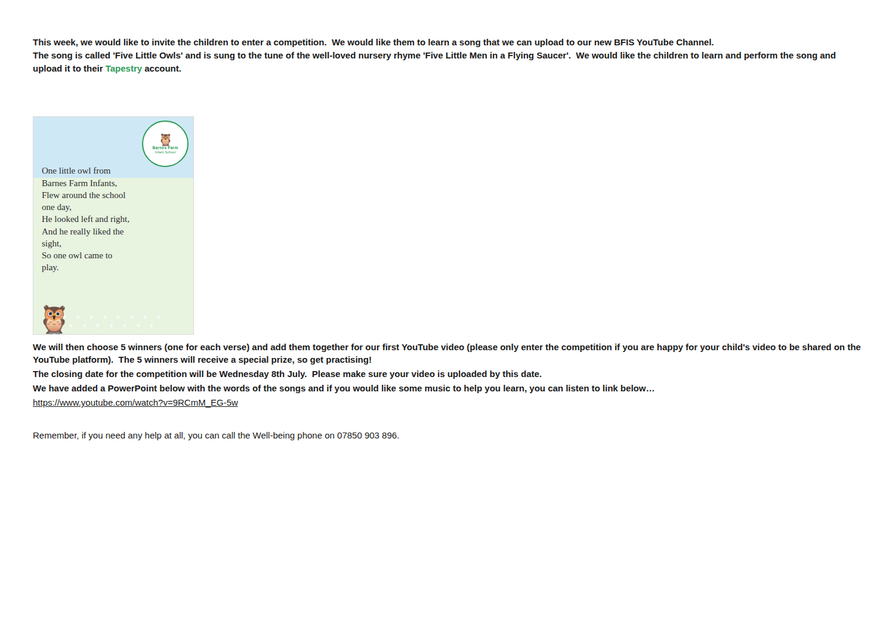This week, we would like to invite the children to enter a competition. We would like them to learn a song that we can upload to our new BFIS YouTube Channel.
The song is called 'Five Little Owls' and is sung to the tune of the well-loved nursery rhyme 'Five Little Men in a Flying Saucer'. We would like the children to learn and perform the song and upload it to their Tapestry account.
🦉
Barnes Farm
Infant School
One little owl from Barnes Farm Infants, Flew around the school one day, He looked left and right, And he really liked the sight, So one owl came to play.
🦉
❄ ❄ ❄ ❄ ❄ ❄ ❄ ❄
❄ ❄ ❄ ❄ ❄ ❄ ❄
We will then choose 5 winners (one for each verse) and add them together for our first YouTube video (please only enter the competition if you are happy for your child's video to be shared on the YouTube platform). The 5 winners will receive a special prize, so get practising!
The closing date for the competition will be Wednesday 8th July. Please make sure your video is uploaded by this date.
We have added a PowerPoint below with the words of the songs and if you would like some music to help you learn, you can listen to link below…
https://www.youtube.com/watch?v=9RCmM_EG-5w
Remember, if you need any help at all, you can call the Well-being phone on 07850 903 896.